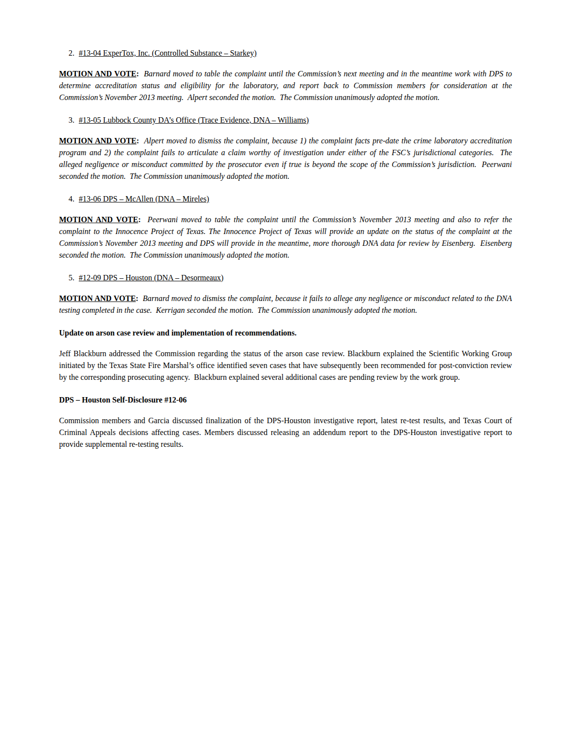#13-04 ExperTox, Inc. (Controlled Substance – Starkey)
MOTION AND VOTE: Barnard moved to table the complaint until the Commission’s next meeting and in the meantime work with DPS to determine accreditation status and eligibility for the laboratory, and report back to Commission members for consideration at the Commission’s November 2013 meeting. Alpert seconded the motion. The Commission unanimously adopted the motion.
#13-05 Lubbock County DA’s Office (Trace Evidence, DNA – Williams)
MOTION AND VOTE: Alpert moved to dismiss the complaint, because 1) the complaint facts pre-date the crime laboratory accreditation program and 2) the complaint fails to articulate a claim worthy of investigation under either of the FSC’s jurisdictional categories. The alleged negligence or misconduct committed by the prosecutor even if true is beyond the scope of the Commission’s jurisdiction. Peerwani seconded the motion. The Commission unanimously adopted the motion.
#13-06 DPS – McAllen (DNA – Mireles)
MOTION AND VOTE: Peerwani moved to table the complaint until the Commission’s November 2013 meeting and also to refer the complaint to the Innocence Project of Texas. The Innocence Project of Texas will provide an update on the status of the complaint at the Commission’s November 2013 meeting and DPS will provide in the meantime, more thorough DNA data for review by Eisenberg. Eisenberg seconded the motion. The Commission unanimously adopted the motion.
#12-09 DPS – Houston (DNA – Desormeaux)
MOTION AND VOTE: Barnard moved to dismiss the complaint, because it fails to allege any negligence or misconduct related to the DNA testing completed in the case. Kerrigan seconded the motion. The Commission unanimously adopted the motion.
Update on arson case review and implementation of recommendations.
Jeff Blackburn addressed the Commission regarding the status of the arson case review. Blackburn explained the Scientific Working Group initiated by the Texas State Fire Marshal’s office identified seven cases that have subsequently been recommended for post-conviction review by the corresponding prosecuting agency. Blackburn explained several additional cases are pending review by the work group.
DPS – Houston Self-Disclosure #12-06
Commission members and Garcia discussed finalization of the DPS-Houston investigative report, latest re-test results, and Texas Court of Criminal Appeals decisions affecting cases. Members discussed releasing an addendum report to the DPS-Houston investigative report to provide supplemental re-testing results.